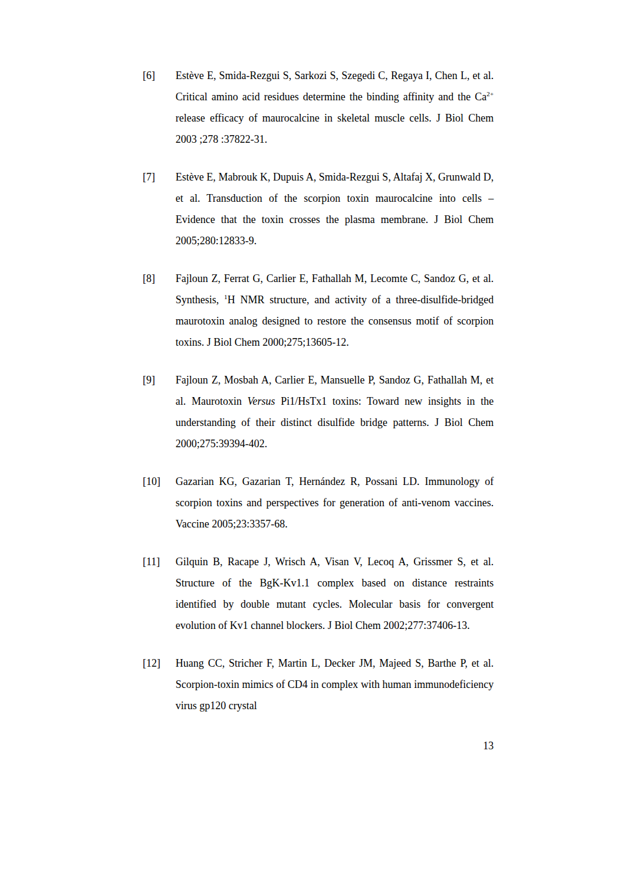[6] Estève E, Smida-Rezgui S, Sarkozi S, Szegedi C, Regaya I, Chen L, et al. Critical amino acid residues determine the binding affinity and the Ca2+ release efficacy of maurocalcine in skeletal muscle cells. J Biol Chem 2003 ;278 :37822-31.
[7] Estève E, Mabrouk K, Dupuis A, Smida-Rezgui S, Altafaj X, Grunwald D, et al. Transduction of the scorpion toxin maurocalcine into cells – Evidence that the toxin crosses the plasma membrane. J Biol Chem 2005;280:12833-9.
[8] Fajloun Z, Ferrat G, Carlier E, Fathallah M, Lecomte C, Sandoz G, et al. Synthesis, 1H NMR structure, and activity of a three-disulfide-bridged maurotoxin analog designed to restore the consensus motif of scorpion toxins. J Biol Chem 2000;275;13605-12.
[9] Fajloun Z, Mosbah A, Carlier E, Mansuelle P, Sandoz G, Fathallah M, et al. Maurotoxin Versus Pi1/HsTx1 toxins: Toward new insights in the understanding of their distinct disulfide bridge patterns. J Biol Chem 2000;275:39394-402.
[10] Gazarian KG, Gazarian T, Hernández R, Possani LD. Immunology of scorpion toxins and perspectives for generation of anti-venom vaccines. Vaccine 2005;23:3357-68.
[11] Gilquin B, Racape J, Wrisch A, Visan V, Lecoq A, Grissmer S, et al. Structure of the BgK-Kv1.1 complex based on distance restraints identified by double mutant cycles. Molecular basis for convergent evolution of Kv1 channel blockers. J Biol Chem 2002;277:37406-13.
[12] Huang CC, Stricher F, Martin L, Decker JM, Majeed S, Barthe P, et al. Scorpion-toxin mimics of CD4 in complex with human immunodeficiency virus gp120 crystal
13